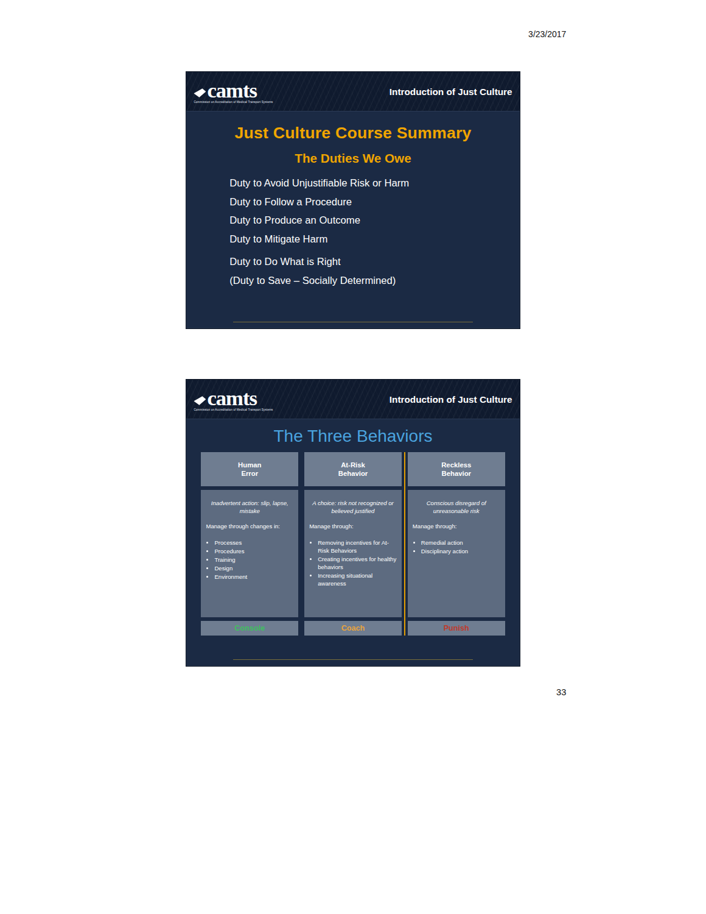3/23/2017
camts Commission on Accreditation of Medical Transport Systems
Introduction of Just Culture
Just Culture Course Summary
The Duties We Owe
Duty to Avoid Unjustifiable Risk or Harm
Duty to Follow a Procedure
Duty to Produce an Outcome
Duty to Mitigate Harm
Duty to Do What is Right
(Duty to Save – Socially Determined)
camts Commission on Accreditation of Medical Transport Systems
Introduction of Just Culture
The Three Behaviors
Human
Error
Inadvertent action: slip, lapse, mistake
Manage through changes in:
Processes
Procedures
Training
Design
Environment
Console
At-Risk
Behavior
A choice: risk not recognized or believed justified
Manage through:
Removing incentives for At-Risk Behaviors
Creating incentives for healthy behaviors
Increasing situational awareness
Coach
Reckless
Behavior
Conscious disregard of unreasonable risk
Manage through:
Remedial action
Disciplinary action
Punish
33